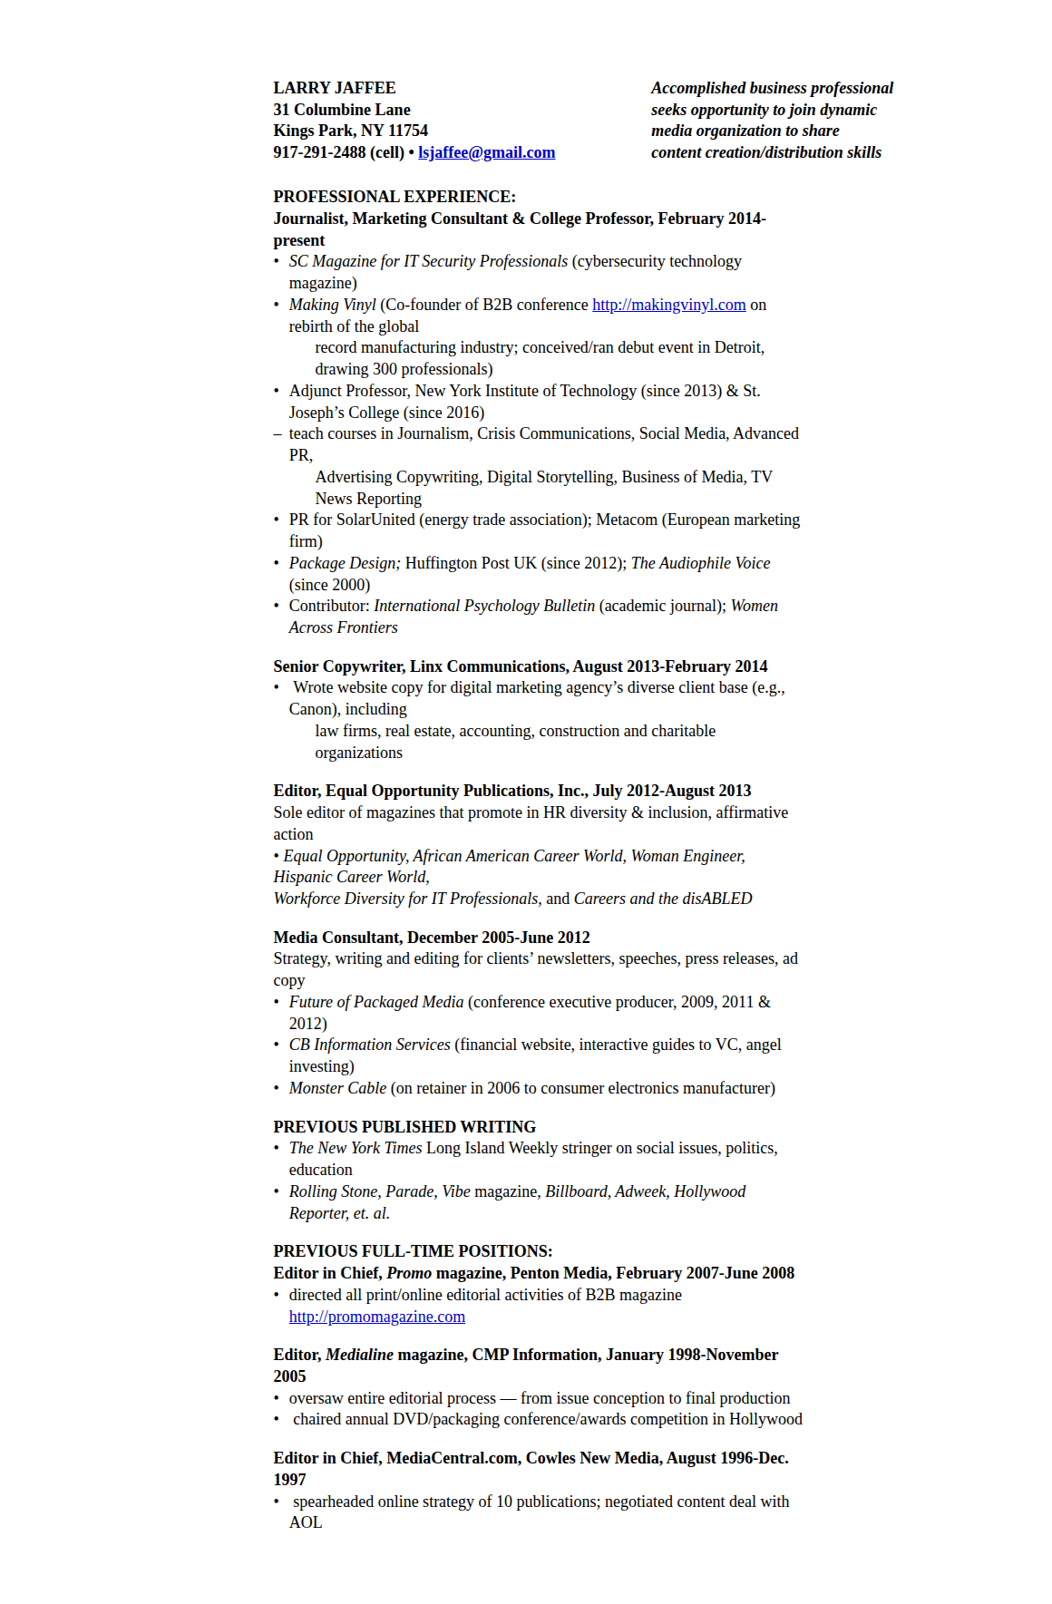| LARRY JAFFEE | Accomplished business professional |
| 31 Columbine Lane | seeks opportunity to join dynamic |
| Kings Park, NY 11754 | media organization to share |
| 917-291-2488 (cell) • lsjaffee@gmail.com | content creation/distribution skills |
PROFESSIONAL EXPERIENCE:
Journalist, Marketing Consultant & College Professor, February 2014-present
•SC Magazine for IT Security Professionals (cybersecurity technology magazine)
•Making Vinyl (Co-founder of B2B conference http://makingvinyl.com on rebirth of the global record manufacturing industry; conceived/ran debut event in Detroit, drawing 300 professionals)
•Adjunct Professor, New York Institute of Technology (since 2013) & St. Joseph’s College (since 2016)
–teach courses in Journalism, Crisis Communications, Social Media, Advanced PR, Advertising Copywriting, Digital Storytelling, Business of Media, TV News Reporting
•PR for SolarUnited (energy trade association); Metacom (European marketing firm)
•Package Design; Huffington Post UK (since 2012); The Audiophile Voice (since 2000)
•Contributor: International Psychology Bulletin (academic journal); Women Across Frontiers
Senior Copywriter, Linx Communications, August 2013-February 2014
• Wrote website copy for digital marketing agency’s diverse client base (e.g., Canon), including law firms, real estate, accounting, construction and charitable organizations
Editor, Equal Opportunity Publications, Inc., July 2012-August 2013
Sole editor of magazines that promote in HR diversity & inclusion, affirmative action
• Equal Opportunity, African American Career World, Woman Engineer, Hispanic Career World,
Workforce Diversity for IT Professionals, and Careers and the disABLED
Media Consultant, December 2005-June 2012
Strategy, writing and editing for clients’ newsletters, speeches, press releases, ad copy
•Future of Packaged Media (conference executive producer, 2009, 2011 & 2012)
•CB Information Services (financial website, interactive guides to VC, angel investing)
•Monster Cable (on retainer in 2006 to consumer electronics manufacturer)
PREVIOUS PUBLISHED WRITING
•The New York Times Long Island Weekly stringer on social issues, politics, education
•Rolling Stone, Parade, Vibe magazine, Billboard, Adweek, Hollywood Reporter, et. al.
PREVIOUS FULL-TIME POSITIONS:
Editor in Chief, Promo magazine, Penton Media, February 2007-June 2008
•directed all print/online editorial activities of B2B magazine http://promomagazine.com
Editor, Medialine magazine, CMP Information, January 1998-November 2005
•oversaw entire editorial process — from issue conception to final production
• chaired annual DVD/packaging conference/awards competition in Hollywood
Editor in Chief, MediaCentral.com, Cowles New Media, August 1996-Dec. 1997
• spearheaded online strategy of 10 publications; negotiated content deal with AOL